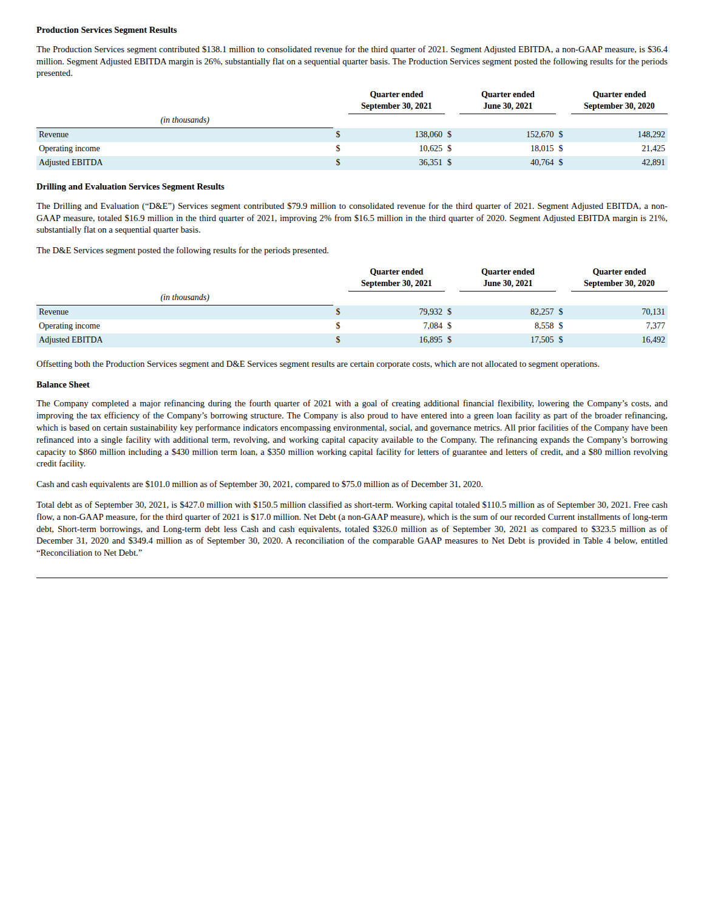Production Services Segment Results
The Production Services segment contributed $138.1 million to consolidated revenue for the third quarter of 2021. Segment Adjusted EBITDA, a non-GAAP measure, is $36.4 million. Segment Adjusted EBITDA margin is 26%, substantially flat on a sequential quarter basis. The Production Services segment posted the following results for the periods presented.
| | | Quarter ended September 30, 2021 | | Quarter ended June 30, 2021 | | Quarter ended September 30, 2020 |
| (in thousands) | | | | | | |
| Revenue | $ | 138,060 | $ | 152,670 | $ | 148,292 |
| Operating income | $ | 10,625 | $ | 18,015 | $ | 21,425 |
| Adjusted EBITDA | $ | 36,351 | $ | 40,764 | $ | 42,891 |
Drilling and Evaluation Services Segment Results
The Drilling and Evaluation (“D&E”) Services segment contributed $79.9 million to consolidated revenue for the third quarter of 2021. Segment Adjusted EBITDA, a non-GAAP measure, totaled $16.9 million in the third quarter of 2021, improving 2% from $16.5 million in the third quarter of 2020. Segment Adjusted EBITDA margin is 21%, substantially flat on a sequential quarter basis.
The D&E Services segment posted the following results for the periods presented.
| | | Quarter ended September 30, 2021 | | Quarter ended June 30, 2021 | | Quarter ended September 30, 2020 |
| (in thousands) | | | | | | |
| Revenue | $ | 79,932 | $ | 82,257 | $ | 70,131 |
| Operating income | $ | 7,084 | $ | 8,558 | $ | 7,377 |
| Adjusted EBITDA | $ | 16,895 | $ | 17,505 | $ | 16,492 |
Offsetting both the Production Services segment and D&E Services segment results are certain corporate costs, which are not allocated to segment operations.
Balance Sheet
The Company completed a major refinancing during the fourth quarter of 2021 with a goal of creating additional financial flexibility, lowering the Company’s costs, and improving the tax efficiency of the Company’s borrowing structure. The Company is also proud to have entered into a green loan facility as part of the broader refinancing, which is based on certain sustainability key performance indicators encompassing environmental, social, and governance metrics. All prior facilities of the Company have been refinanced into a single facility with additional term, revolving, and working capital capacity available to the Company. The refinancing expands the Company’s borrowing capacity to $860 million including a $430 million term loan, a $350 million working capital facility for letters of guarantee and letters of credit, and a $80 million revolving credit facility.
Cash and cash equivalents are $101.0 million as of September 30, 2021, compared to $75.0 million as of December 31, 2020.
Total debt as of September 30, 2021, is $427.0 million with $150.5 million classified as short-term. Working capital totaled $110.5 million as of September 30, 2021. Free cash flow, a non-GAAP measure, for the third quarter of 2021 is $17.0 million. Net Debt (a non-GAAP measure), which is the sum of our recorded Current installments of long-term debt, Short-term borrowings, and Long-term debt less Cash and cash equivalents, totaled $326.0 million as of September 30, 2021 as compared to $323.5 million as of December 31, 2020 and $349.4 million as of September 30, 2020. A reconciliation of the comparable GAAP measures to Net Debt is provided in Table 4 below, entitled “Reconciliation to Net Debt.”